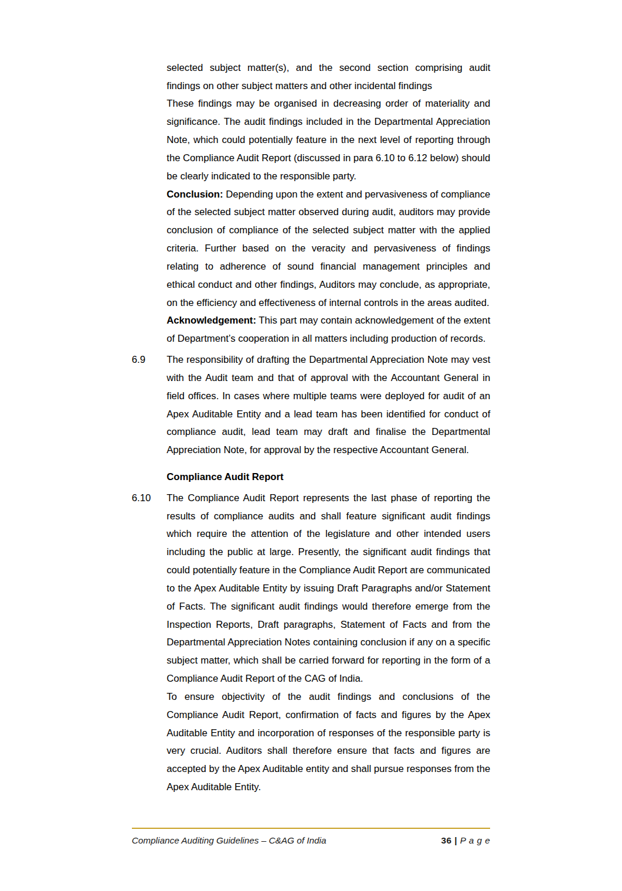selected subject matter(s), and the second section comprising audit findings on other subject matters and other incidental findings
These findings may be organised in decreasing order of materiality and significance. The audit findings included in the Departmental Appreciation Note, which could potentially feature in the next level of reporting through the Compliance Audit Report (discussed in para 6.10 to 6.12 below) should be clearly indicated to the responsible party.
Conclusion: Depending upon the extent and pervasiveness of compliance of the selected subject matter observed during audit, auditors may provide conclusion of compliance of the selected subject matter with the applied criteria. Further based on the veracity and pervasiveness of findings relating to adherence of sound financial management principles and ethical conduct and other findings, Auditors may conclude, as appropriate, on the efficiency and effectiveness of internal controls in the areas audited.
Acknowledgement: This part may contain acknowledgement of the extent of Department’s cooperation in all matters including production of records.
6.9
The responsibility of drafting the Departmental Appreciation Note may vest with the Audit team and that of approval with the Accountant General in field offices. In cases where multiple teams were deployed for audit of an Apex Auditable Entity and a lead team has been identified for conduct of compliance audit, lead team may draft and finalise the Departmental Appreciation Note, for approval by the respective Accountant General.
Compliance Audit Report
6.10
The Compliance Audit Report represents the last phase of reporting the results of compliance audits and shall feature significant audit findings which require the attention of the legislature and other intended users including the public at large. Presently, the significant audit findings that could potentially feature in the Compliance Audit Report are communicated to the Apex Auditable Entity by issuing Draft Paragraphs and/or Statement of Facts. The significant audit findings would therefore emerge from the Inspection Reports, Draft paragraphs, Statement of Facts and from the Departmental Appreciation Notes containing conclusion if any on a specific subject matter, which shall be carried forward for reporting in the form of a Compliance Audit Report of the CAG of India.
To ensure objectivity of the audit findings and conclusions of the Compliance Audit Report, confirmation of facts and figures by the Apex Auditable Entity and incorporation of responses of the responsible party is very crucial. Auditors shall therefore ensure that facts and figures are accepted by the Apex Auditable entity and shall pursue responses from the Apex Auditable Entity.
Compliance Auditing Guidelines – C&AG of India
36 | P a g e